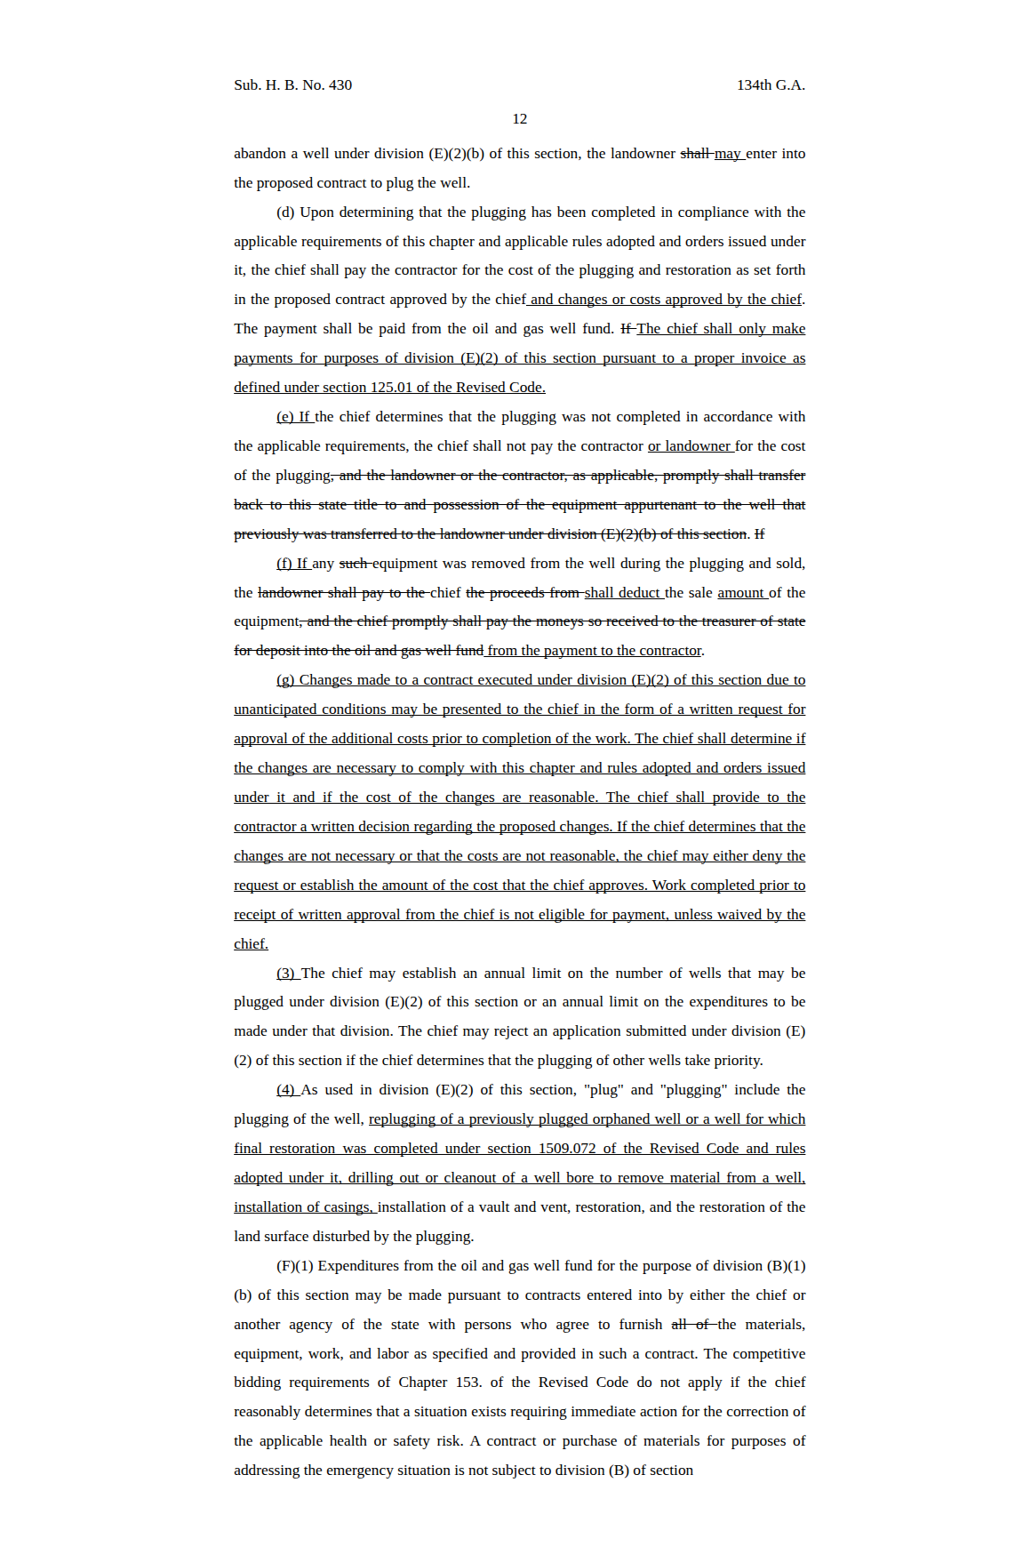Sub. H. B. No. 430
134th G.A.
12
abandon a well under division (E)(2)(b) of this section, the landowner shall may enter into the proposed contract to plug the well.
(d) Upon determining that the plugging has been completed in compliance with the applicable requirements of this chapter and applicable rules adopted and orders issued under it, the chief shall pay the contractor for the cost of the plugging and restoration as set forth in the proposed contract approved by the chief and changes or costs approved by the chief. The payment shall be paid from the oil and gas well fund. If The chief shall only make payments for purposes of division (E)(2) of this section pursuant to a proper invoice as defined under section 125.01 of the Revised Code.
(e) If the chief determines that the plugging was not completed in accordance with the applicable requirements, the chief shall not pay the contractor or landowner for the cost of the plugging, and the landowner or the contractor, as applicable, promptly shall transfer back to this state title to and possession of the equipment appurtenant to the well that previously was transferred to the landowner under division (E)(2)(b) of this section. If
(f) If any such equipment was removed from the well during the plugging and sold, the landowner shall pay to the chief the proceeds from shall deduct the sale amount of the equipment, and the chief promptly shall pay the moneys so received to the treasurer of state for deposit into the oil and gas well fund from the payment to the contractor.
(g) Changes made to a contract executed under division (E)(2) of this section due to unanticipated conditions may be presented to the chief in the form of a written request for approval of the additional costs prior to completion of the work. The chief shall determine if the changes are necessary to comply with this chapter and rules adopted and orders issued under it and if the cost of the changes are reasonable. The chief shall provide to the contractor a written decision regarding the proposed changes. If the chief determines that the changes are not necessary or that the costs are not reasonable, the chief may either deny the request or establish the amount of the cost that the chief approves. Work completed prior to receipt of written approval from the chief is not eligible for payment, unless waived by the chief.
(3) The chief may establish an annual limit on the number of wells that may be plugged under division (E)(2) of this section or an annual limit on the expenditures to be made under that division. The chief may reject an application submitted under division (E)(2) of this section if the chief determines that the plugging of other wells take priority.
(4) As used in division (E)(2) of this section, "plug" and "plugging" include the plugging of the well, replugging of a previously plugged orphaned well or a well for which final restoration was completed under section 1509.072 of the Revised Code and rules adopted under it, drilling out or cleanout of a well bore to remove material from a well, installation of casings, installation of a vault and vent, restoration, and the restoration of the land surface disturbed by the plugging.
(F)(1) Expenditures from the oil and gas well fund for the purpose of division (B)(1)(b) of this section may be made pursuant to contracts entered into by either the chief or another agency of the state with persons who agree to furnish all of the materials, equipment, work, and labor as specified and provided in such a contract. The competitive bidding requirements of Chapter 153. of the Revised Code do not apply if the chief reasonably determines that a situation exists requiring immediate action for the correction of the applicable health or safety risk. A contract or purchase of materials for purposes of addressing the emergency situation is not subject to division (B) of section